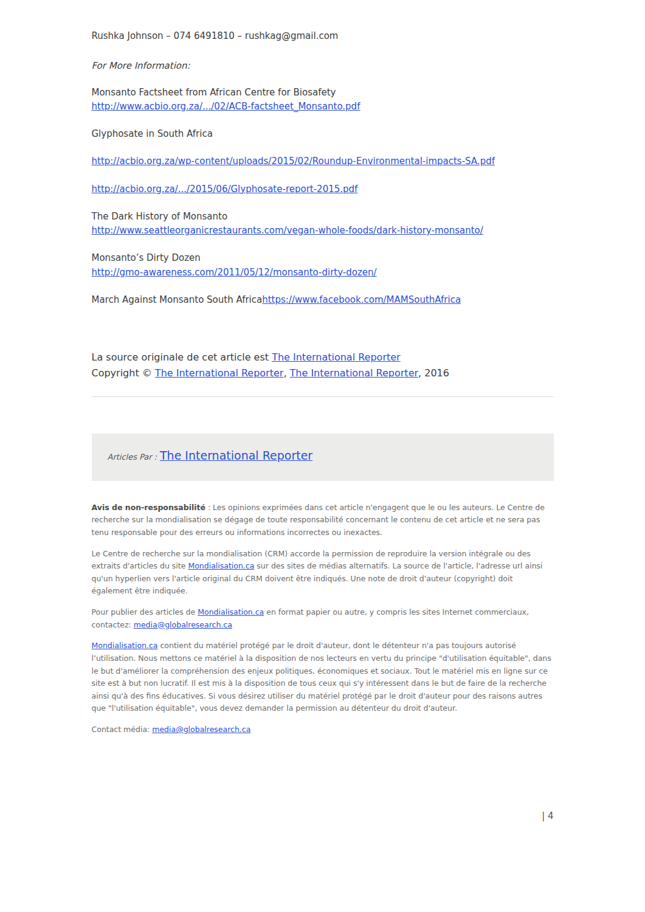Rushka Johnson – 074 6491810 – rushkag@gmail.com
For More Information:
Monsanto Factsheet from African Centre for Biosafety
http://www.acbio.org.za/.../02/ACB-factsheet_Monsanto.pdf
Glyphosate in South Africa
http://acbio.org.za/wp-content/uploads/2015/02/Roundup-Environmental-impacts-SA.pdf
http://acbio.org.za/.../2015/06/Glyphosate-report-2015.pdf
The Dark History of Monsanto
http://www.seattleorganicrestaurants.com/vegan-whole-foods/dark-history-monsanto/
Monsanto’s Dirty Dozen
http://gmo-awareness.com/2011/05/12/monsanto-dirty-dozen/
March Against Monsanto South Africahttps://www.facebook.com/MAMSouthAfrica
La source originale de cet article est The International Reporter
Copyright © The International Reporter, The International Reporter, 2016
Articles Par : The International Reporter
Avis de non-responsabilité : Les opinions exprimées dans cet article n'engagent que le ou les auteurs. Le Centre de recherche sur la mondialisation se dégage de toute responsabilité concernant le contenu de cet article et ne sera pas tenu responsable pour des erreurs ou informations incorrectes ou inexactes.
Le Centre de recherche sur la mondialisation (CRM) accorde la permission de reproduire la version intégrale ou des extraits d'articles du site Mondialisation.ca sur des sites de médias alternatifs. La source de l'article, l'adresse url ainsi qu'un hyperlien vers l'article original du CRM doivent être indiqués. Une note de droit d'auteur (copyright) doit également être indiquée.
Pour publier des articles de Mondialisation.ca en format papier ou autre, y compris les sites Internet commerciaux, contactez: media@globalresearch.ca
Mondialisation.ca contient du matériel protégé par le droit d'auteur, dont le détenteur n'a pas toujours autorisé l’utilisation. Nous mettons ce matériel à la disposition de nos lecteurs en vertu du principe "d'utilisation équitable", dans le but d'améliorer la compréhension des enjeux politiques, économiques et sociaux. Tout le matériel mis en ligne sur ce site est à but non lucratif. Il est mis à la disposition de tous ceux qui s'y intéressent dans le but de faire de la recherche ainsi qu'à des fins éducatives. Si vous désirez utiliser du matériel protégé par le droit d'auteur pour des raisons autres que "l'utilisation équitable", vous devez demander la permission au détenteur du droit d'auteur.
Contact média: media@globalresearch.ca
| 4